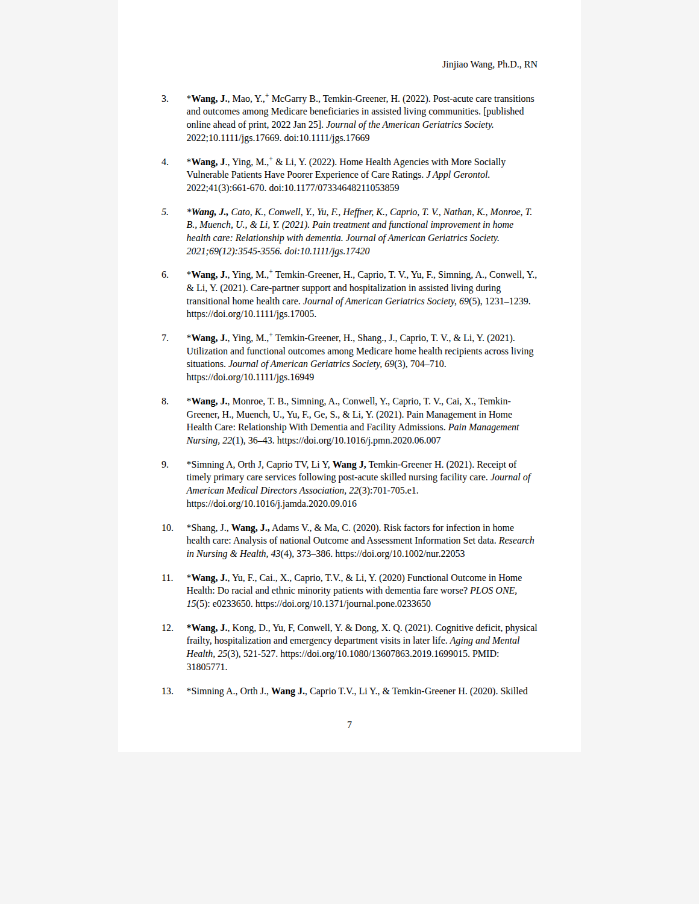Jinjiao Wang, Ph.D., RN
3. *Wang, J., Mao, Y.,+ McGarry B., Temkin-Greener, H. (2022). Post-acute care transitions and outcomes among Medicare beneficiaries in assisted living communities. [published online ahead of print, 2022 Jan 25]. Journal of the American Geriatrics Society. 2022;10.1111/jgs.17669. doi:10.1111/jgs.17669
4. *Wang, J., Ying, M.,+ & Li, Y. (2022). Home Health Agencies with More Socially Vulnerable Patients Have Poorer Experience of Care Ratings. J Appl Gerontol. 2022;41(3):661-670. doi:10.1177/07334648211053859
5. *Wang, J., Cato, K., Conwell, Y., Yu, F., Heffner, K., Caprio, T. V., Nathan, K., Monroe, T. B., Muench, U., & Li, Y. (2021). Pain treatment and functional improvement in home health care: Relationship with dementia. Journal of American Geriatrics Society. 2021;69(12):3545-3556. doi:10.1111/jgs.17420
6. *Wang, J., Ying, M.,+ Temkin-Greener, H., Caprio, T. V., Yu, F., Simning, A., Conwell, Y., & Li, Y. (2021). Care-partner support and hospitalization in assisted living during transitional home health care. Journal of American Geriatrics Society, 69(5), 1231–1239. https://doi.org/10.1111/jgs.17005.
7. *Wang, J., Ying, M.,+ Temkin-Greener, H., Shang., J., Caprio, T. V., & Li, Y. (2021). Utilization and functional outcomes among Medicare home health recipients across living situations. Journal of American Geriatrics Society, 69(3), 704–710. https://doi.org/10.1111/jgs.16949
8. *Wang, J., Monroe, T. B., Simning, A., Conwell, Y., Caprio, T. V., Cai, X., Temkin-Greener, H., Muench, U., Yu, F., Ge, S., & Li, Y. (2021). Pain Management in Home Health Care: Relationship With Dementia and Facility Admissions. Pain Management Nursing, 22(1), 36–43. https://doi.org/10.1016/j.pmn.2020.06.007
9. *Simning A, Orth J, Caprio TV, Li Y, Wang J, Temkin-Greener H. (2021). Receipt of timely primary care services following post-acute skilled nursing facility care. Journal of American Medical Directors Association, 22(3):701-705.e1. https://doi.org/10.1016/j.jamda.2020.09.016
10. *Shang, J., Wang, J., Adams V., & Ma, C. (2020). Risk factors for infection in home health care: Analysis of national Outcome and Assessment Information Set data. Research in Nursing & Health, 43(4), 373–386. https://doi.org/10.1002/nur.22053
11. *Wang, J., Yu, F., Cai., X., Caprio, T.V., & Li, Y. (2020) Functional Outcome in Home Health: Do racial and ethnic minority patients with dementia fare worse? PLOS ONE, 15(5): e0233650. https://doi.org/10.1371/journal.pone.0233650
12. *Wang, J., Kong, D., Yu, F, Conwell, Y. & Dong, X. Q. (2021). Cognitive deficit, physical frailty, hospitalization and emergency department visits in later life. Aging and Mental Health, 25(3), 521-527. https://doi.org/10.1080/13607863.2019.1699015. PMID: 31805771.
13. *Simning A., Orth J., Wang J., Caprio T.V., Li Y., & Temkin-Greener H. (2020). Skilled
7